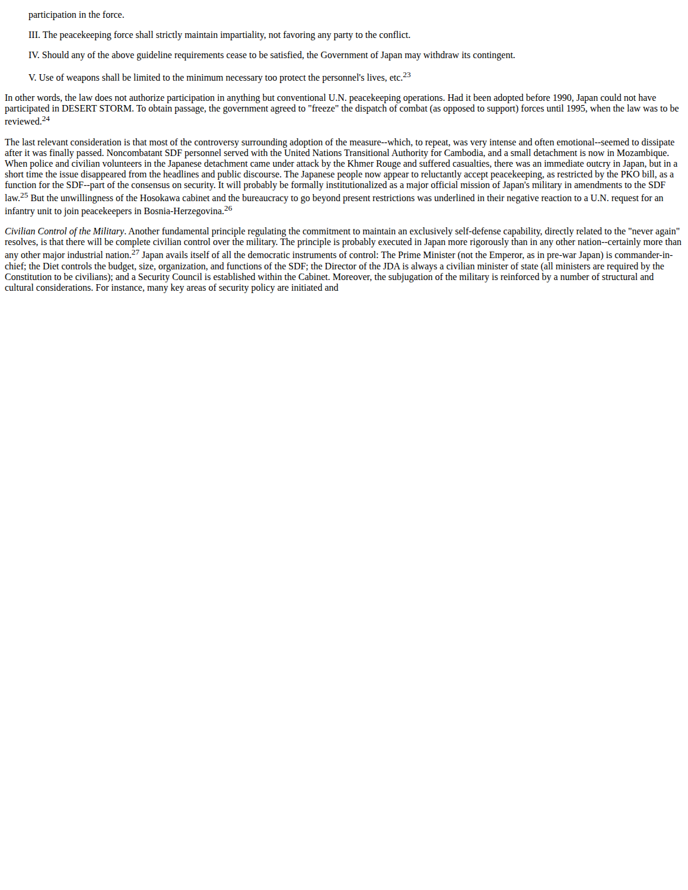participation in the force.
III. The peacekeeping force shall strictly maintain impartiality, not favoring any party to the conflict.
IV. Should any of the above guideline requirements cease to be satisfied, the Government of Japan may withdraw its contingent.
V. Use of weapons shall be limited to the minimum necessary too protect the personnel's lives, etc.23
In other words, the law does not authorize participation in anything but conventional U.N. peacekeeping operations. Had it been adopted before 1990, Japan could not have participated in DESERT STORM. To obtain passage, the government agreed to "freeze" the dispatch of combat (as opposed to support) forces until 1995, when the law was to be reviewed.24
The last relevant consideration is that most of the controversy surrounding adoption of the measure--which, to repeat, was very intense and often emotional--seemed to dissipate after it was finally passed. Noncombatant SDF personnel served with the United Nations Transitional Authority for Cambodia, and a small detachment is now in Mozambique. When police and civilian volunteers in the Japanese detachment came under attack by the Khmer Rouge and suffered casualties, there was an immediate outcry in Japan, but in a short time the issue disappeared from the headlines and public discourse. The Japanese people now appear to reluctantly accept peacekeeping, as restricted by the PKO bill, as a function for the SDF--part of the consensus on security. It will probably be formally institutionalized as a major official mission of Japan's military in amendments to the SDF law.25 But the unwillingness of the Hosokawa cabinet and the bureaucracy to go beyond present restrictions was underlined in their negative reaction to a U.N. request for an infantry unit to join peacekeepers in Bosnia-Herzegovina.26
Civilian Control of the Military. Another fundamental principle regulating the commitment to maintain an exclusively self-defense capability, directly related to the "never again" resolves, is that there will be complete civilian control over the military. The principle is probably executed in Japan more rigorously than in any other nation--certainly more than any other major industrial nation.27 Japan avails itself of all the democratic instruments of control: The Prime Minister (not the Emperor, as in pre-war Japan) is commander-in-chief; the Diet controls the budget, size, organization, and functions of the SDF; the Director of the JDA is always a civilian minister of state (all ministers are required by the Constitution to be civilians); and a Security Council is established within the Cabinet. Moreover, the subjugation of the military is reinforced by a number of structural and cultural considerations. For instance, many key areas of security policy are initiated and